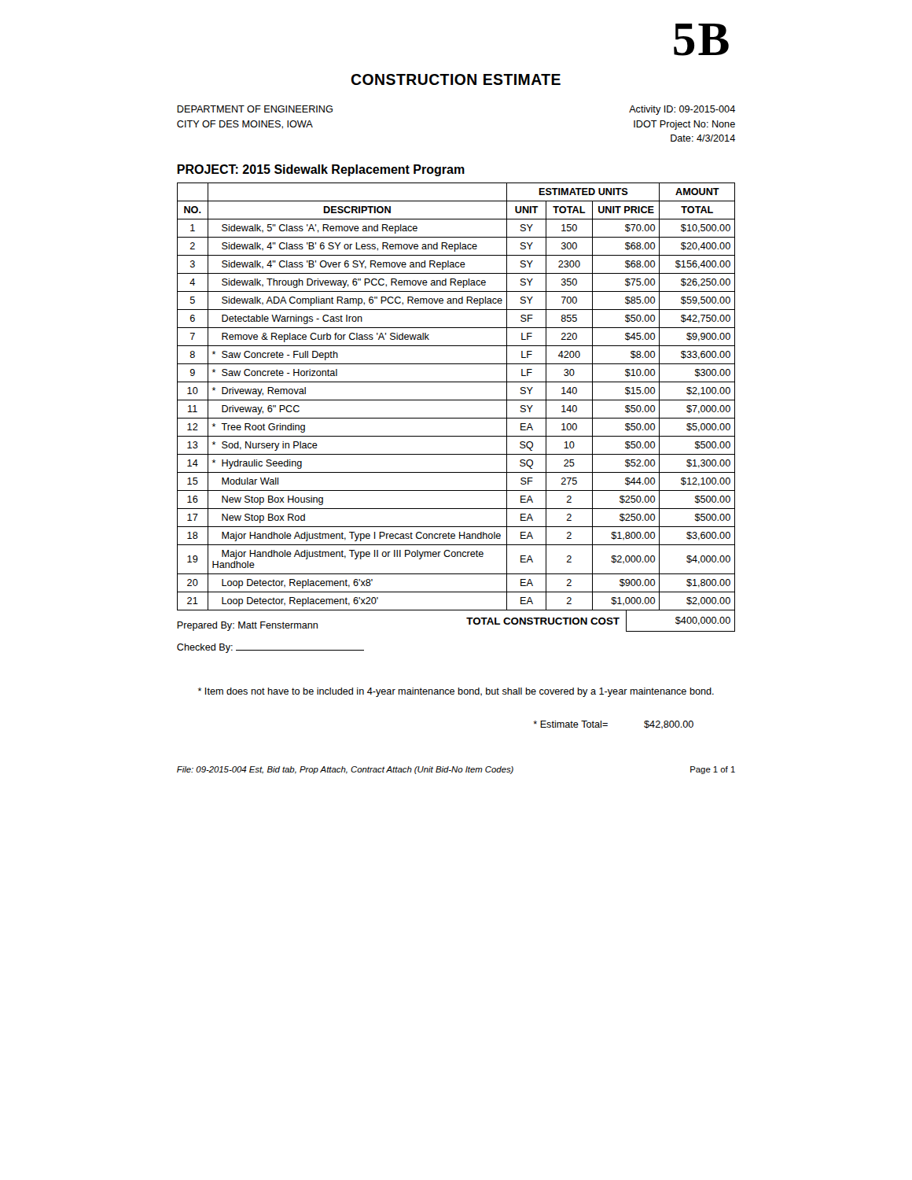5B
CONSTRUCTION ESTIMATE
DEPARTMENT OF ENGINEERING
CITY OF DES MOINES, IOWA
Activity ID: 09-2015-004
IDOT Project No: None
Date: 4/3/2014
PROJECT: 2015 Sidewalk Replacement Program
| | | ESTIMATED UNITS | AMOUNT |
| --- | --- | --- | --- |
| NO. | DESCRIPTION | UNIT | TOTAL | UNIT PRICE | TOTAL |
| 1 | Sidewalk, 5" Class 'A', Remove and Replace | SY | 150 | $70.00 | $10,500.00 |
| 2 | Sidewalk, 4" Class 'B' 6 SY or Less, Remove and Replace | SY | 300 | $68.00 | $20,400.00 |
| 3 | Sidewalk, 4" Class 'B' Over 6 SY, Remove and Replace | SY | 2300 | $68.00 | $156,400.00 |
| 4 | Sidewalk, Through Driveway, 6" PCC, Remove and Replace | SY | 350 | $75.00 | $26,250.00 |
| 5 | Sidewalk, ADA Compliant Ramp, 6" PCC, Remove and Replace | SY | 700 | $85.00 | $59,500.00 |
| 6 | Detectable Warnings - Cast Iron | SF | 855 | $50.00 | $42,750.00 |
| 7 | Remove & Replace Curb for Class 'A' Sidewalk | LF | 220 | $45.00 | $9,900.00 |
| 8 | * Saw Concrete - Full Depth | LF | 4200 | $8.00 | $33,600.00 |
| 9 | * Saw Concrete - Horizontal | LF | 30 | $10.00 | $300.00 |
| 10 | * Driveway, Removal | SY | 140 | $15.00 | $2,100.00 |
| 11 | Driveway, 6" PCC | SY | 140 | $50.00 | $7,000.00 |
| 12 | * Tree Root Grinding | EA | 100 | $50.00 | $5,000.00 |
| 13 | * Sod, Nursery in Place | SQ | 10 | $50.00 | $500.00 |
| 14 | * Hydraulic Seeding | SQ | 25 | $52.00 | $1,300.00 |
| 15 | Modular Wall | SF | 275 | $44.00 | $12,100.00 |
| 16 | New Stop Box Housing | EA | 2 | $250.00 | $500.00 |
| 17 | New Stop Box Rod | EA | 2 | $250.00 | $500.00 |
| 18 | Major Handhole Adjustment, Type I Precast Concrete Handhole | EA | 2 | $1,800.00 | $3,600.00 |
| 19 | Major Handhole Adjustment, Type II or III Polymer Concrete Handhole | EA | 2 | $2,000.00 | $4,000.00 |
| 20 | Loop Detector, Replacement, 6'x8' | EA | 2 | $900.00 | $1,800.00 |
| 21 | Loop Detector, Replacement, 6'x20' | EA | 2 | $1,000.00 | $2,000.00 |
Prepared By: Matt Fenstermann
Checked By:
TOTAL CONSTRUCTION COST
$400,000.00
* Item does not have to be included in 4-year maintenance bond, but shall be covered by a 1-year maintenance bond.
* Estimate Total= $42,800.00
File: 09-2015-004 Est, Bid tab, Prop Attach, Contract Attach (Unit Bid-No Item Codes)
Page 1 of 1